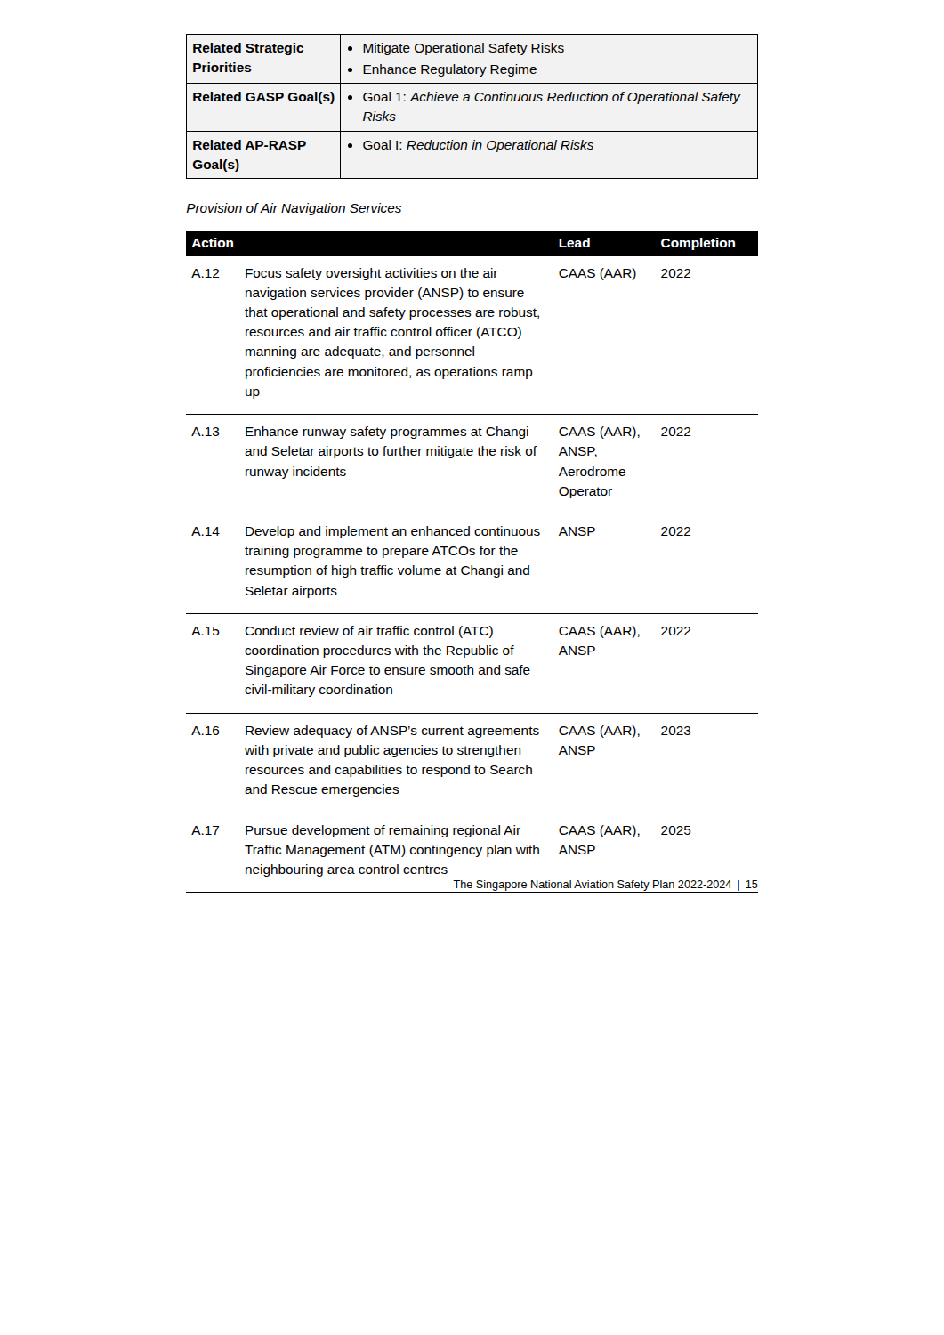| Related Strategic Priorities | Mitigate Operational Safety Risks Enhance Regulatory Regime |
| Related GASP Goal(s) | Goal 1: Achieve a Continuous Reduction of Operational Safety Risks |
| Related AP-RASP Goal(s) | Goal I: Reduction in Operational Risks |
Provision of Air Navigation Services
| Action | | Lead | Completion |
| --- | --- | --- | --- |
| A.12 | Focus safety oversight activities on the air navigation services provider (ANSP) to ensure that operational and safety processes are robust, resources and air traffic control officer (ATCO) manning are adequate, and personnel proficiencies are monitored, as operations ramp up | CAAS (AAR) | 2022 |
| A.13 | Enhance runway safety programmes at Changi and Seletar airports to further mitigate the risk of runway incidents | CAAS (AAR), ANSP, Aerodrome Operator | 2022 |
| A.14 | Develop and implement an enhanced continuous training programme to prepare ATCOs for the resumption of high traffic volume at Changi and Seletar airports | ANSP | 2022 |
| A.15 | Conduct review of air traffic control (ATC) coordination procedures with the Republic of Singapore Air Force to ensure smooth and safe civil-military coordination | CAAS (AAR), ANSP | 2022 |
| A.16 | Review adequacy of ANSP’s current agreements with private and public agencies to strengthen resources and capabilities to respond to Search and Rescue emergencies | CAAS (AAR), ANSP | 2023 |
| A.17 | Pursue development of remaining regional Air Traffic Management (ATM) contingency plan with neighbouring area control centres | CAAS (AAR), ANSP | 2025 |
The Singapore National Aviation Safety Plan 2022-2024|15